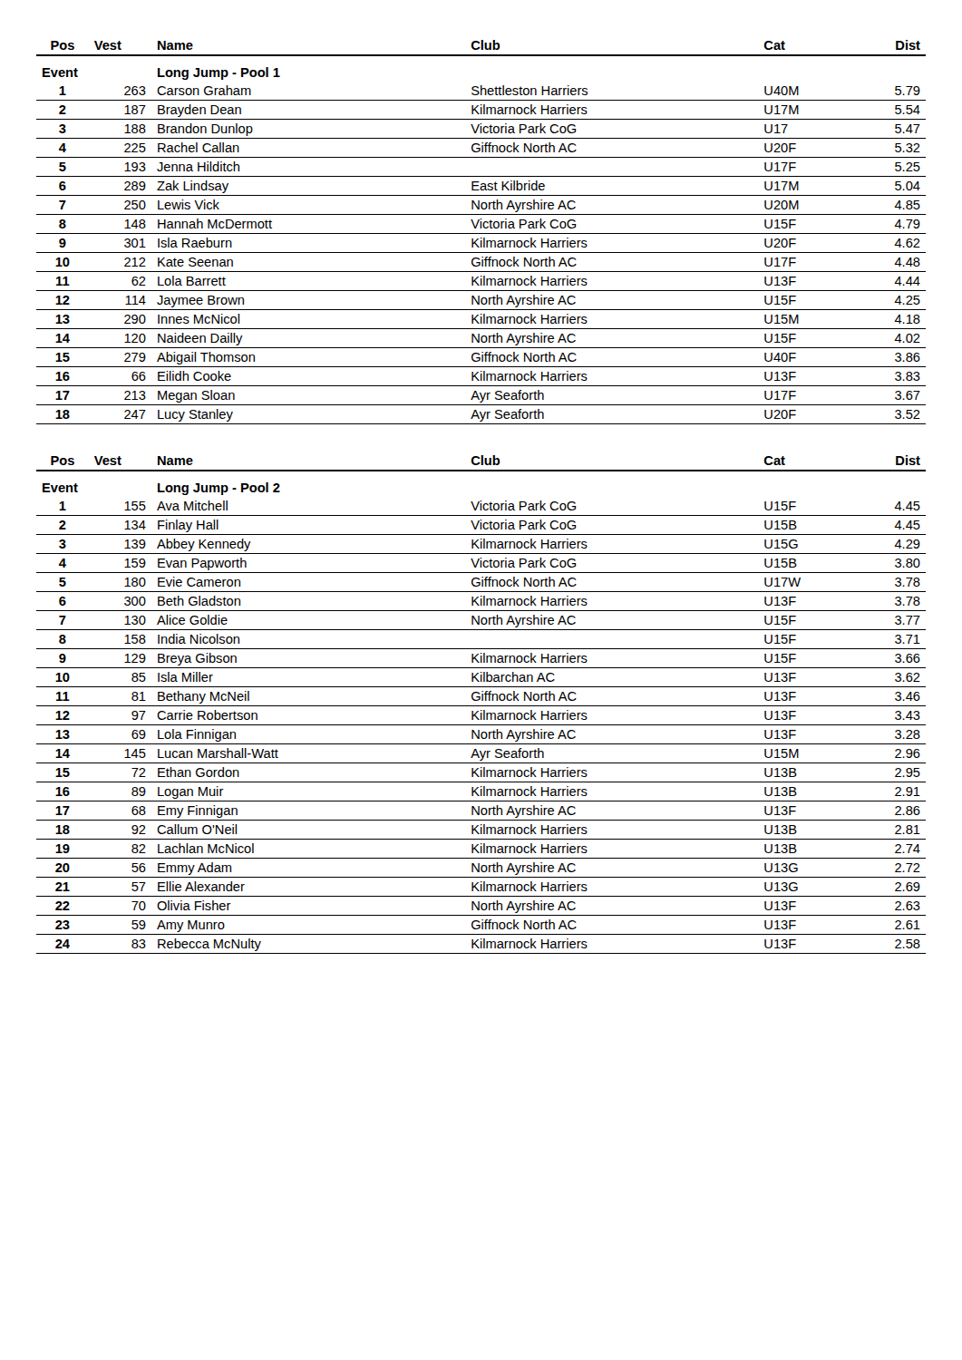| Event | Long Jump - Pool 1 |
| Pos | Vest | Name | Club | Cat | Dist |
| 1 | 263 | Carson Graham | Shettleston Harriers | U40M | 5.79 |
| 2 | 187 | Brayden Dean | Kilmarnock Harriers | U17M | 5.54 |
| 3 | 188 | Brandon Dunlop | Victoria Park CoG | U17 | 5.47 |
| 4 | 225 | Rachel Callan | Giffnock North AC | U20F | 5.32 |
| 5 | 193 | Jenna Hilditch | | U17F | 5.25 |
| 6 | 289 | Zak Lindsay | East Kilbride | U17M | 5.04 |
| 7 | 250 | Lewis Vick | North Ayrshire AC | U20M | 4.85 |
| 8 | 148 | Hannah McDermott | Victoria Park CoG | U15F | 4.79 |
| 9 | 301 | Isla Raeburn | Kilmarnock Harriers | U20F | 4.62 |
| 10 | 212 | Kate Seenan | Giffnock North AC | U17F | 4.48 |
| 11 | 62 | Lola Barrett | Kilmarnock Harriers | U13F | 4.44 |
| 12 | 114 | Jaymee Brown | North Ayrshire AC | U15F | 4.25 |
| 13 | 290 | Innes McNicol | Kilmarnock Harriers | U15M | 4.18 |
| 14 | 120 | Naideen Dailly | North Ayrshire AC | U15F | 4.02 |
| 15 | 279 | Abigail Thomson | Giffnock North AC | U40F | 3.86 |
| 16 | 66 | Eilidh Cooke | Kilmarnock Harriers | U13F | 3.83 |
| 17 | 213 | Megan Sloan | Ayr Seaforth | U17F | 3.67 |
| 18 | 247 | Lucy Stanley | Ayr Seaforth | U20F | 3.52 |
| Event | Long Jump - Pool 2 |
| Pos | Vest | Name | Club | Cat | Dist |
| 1 | 155 | Ava Mitchell | Victoria Park CoG | U15F | 4.45 |
| 2 | 134 | Finlay Hall | Victoria Park CoG | U15B | 4.45 |
| 3 | 139 | Abbey Kennedy | Kilmarnock Harriers | U15G | 4.29 |
| 4 | 159 | Evan Papworth | Victoria Park CoG | U15B | 3.80 |
| 5 | 180 | Evie Cameron | Giffnock North AC | U17W | 3.78 |
| 6 | 300 | Beth Gladston | Kilmarnock Harriers | U13F | 3.78 |
| 7 | 130 | Alice Goldie | North Ayrshire AC | U15F | 3.77 |
| 8 | 158 | India Nicolson | | U15F | 3.71 |
| 9 | 129 | Breya Gibson | Kilmarnock Harriers | U15F | 3.66 |
| 10 | 85 | Isla Miller | Kilbarchan AC | U13F | 3.62 |
| 11 | 81 | Bethany McNeil | Giffnock North AC | U13F | 3.46 |
| 12 | 97 | Carrie Robertson | Kilmarnock Harriers | U13F | 3.43 |
| 13 | 69 | Lola Finnigan | North Ayrshire AC | U13F | 3.28 |
| 14 | 145 | Lucan Marshall-Watt | Ayr Seaforth | U15M | 2.96 |
| 15 | 72 | Ethan Gordon | Kilmarnock Harriers | U13B | 2.95 |
| 16 | 89 | Logan Muir | Kilmarnock Harriers | U13B | 2.91 |
| 17 | 68 | Emy Finnigan | North Ayrshire AC | U13F | 2.86 |
| 18 | 92 | Callum O'Neil | Kilmarnock Harriers | U13B | 2.81 |
| 19 | 82 | Lachlan McNicol | Kilmarnock Harriers | U13B | 2.74 |
| 20 | 56 | Emmy Adam | North Ayrshire AC | U13G | 2.72 |
| 21 | 57 | Ellie Alexander | Kilmarnock Harriers | U13G | 2.69 |
| 22 | 70 | Olivia Fisher | North Ayrshire AC | U13F | 2.63 |
| 23 | 59 | Amy Munro | Giffnock North AC | U13F | 2.61 |
| 24 | 83 | Rebecca McNulty | Kilmarnock Harriers | U13F | 2.58 |